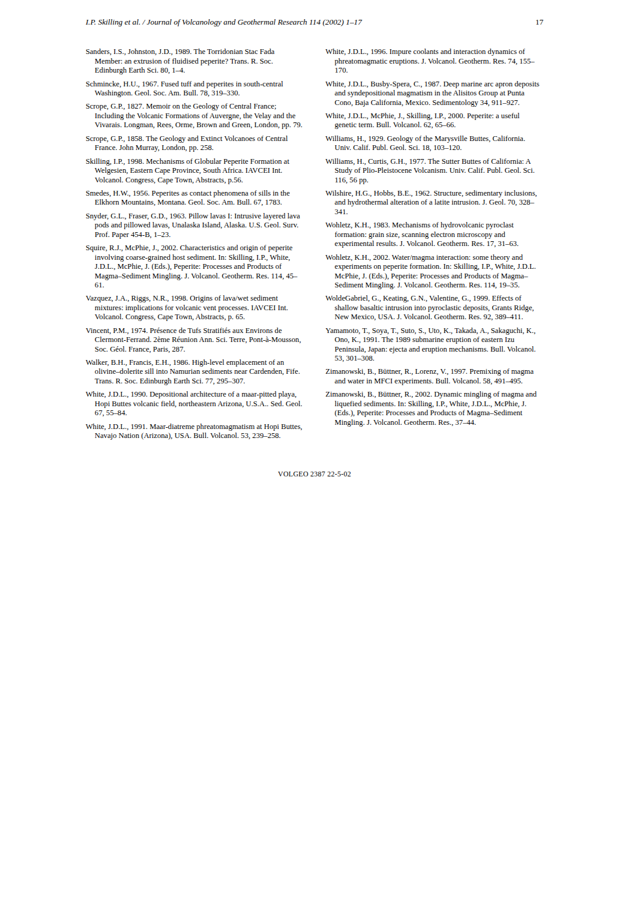I.P. Skilling et al. / Journal of Volcanology and Geothermal Research 114 (2002) 1–17 17
Sanders, I.S., Johnston, J.D., 1989. The Torridonian Stac Fada Member: an extrusion of fluidised peperite? Trans. R. Soc. Edinburgh Earth Sci. 80, 1–4.
Schmincke, H.U., 1967. Fused tuff and peperites in south-central Washington. Geol. Soc. Am. Bull. 78, 319–330.
Scrope, G.P., 1827. Memoir on the Geology of Central France; Including the Volcanic Formations of Auvergne, the Velay and the Vivarais. Longman, Rees, Orme, Brown and Green, London, pp. 79.
Scrope, G.P., 1858. The Geology and Extinct Volcanoes of Central France. John Murray, London, pp. 258.
Skilling, I.P., 1998. Mechanisms of Globular Peperite Formation at Welgesien, Eastern Cape Province, South Africa. IAVCEI Int. Volcanol. Congress, Cape Town, Abstracts, p.56.
Smedes, H.W., 1956. Peperites as contact phenomena of sills in the Elkhorn Mountains, Montana. Geol. Soc. Am. Bull. 67, 1783.
Snyder, G.L., Fraser, G.D., 1963. Pillow lavas I: Intrusive layered lava pods and pillowed lavas, Unalaska Island, Alaska. U.S. Geol. Surv. Prof. Paper 454-B, 1–23.
Squire, R.J., McPhie, J., 2002. Characteristics and origin of peperite involving coarse-grained host sediment. In: Skilling, I.P., White, J.D.L., McPhie, J. (Eds.), Peperite: Processes and Products of Magma–Sediment Mingling. J. Volcanol. Geotherm. Res. 114, 45–61.
Vazquez, J.A., Riggs, N.R., 1998. Origins of lava/wet sediment mixtures: implications for volcanic vent processes. IAVCEI Int. Volcanol. Congress, Cape Town, Abstracts, p. 65.
Vincent, P.M., 1974. Présence de Tufs Stratifiés aux Environs de Clermont-Ferrand. 2ème Réunion Ann. Sci. Terre, Pont-à-Mousson, Soc. Géol. France, Paris, 287.
Walker, B.H., Francis, E.H., 1986. High-level emplacement of an olivine–dolerite sill into Namurian sediments near Cardenden, Fife. Trans. R. Soc. Edinburgh Earth Sci. 77, 295–307.
White, J.D.L., 1990. Depositional architecture of a maar-pitted playa, Hopi Buttes volcanic field, northeastern Arizona, U.S.A.. Sed. Geol. 67, 55–84.
White, J.D.L., 1991. Maar-diatreme phreatomagmatism at Hopi Buttes, Navajo Nation (Arizona), USA. Bull. Volcanol. 53, 239–258.
White, J.D.L., 1996. Impure coolants and interaction dynamics of phreatomagmatic eruptions. J. Volcanol. Geotherm. Res. 74, 155–170.
White, J.D.L., Busby-Spera, C., 1987. Deep marine arc apron deposits and syndepositional magmatism in the Alisitos Group at Punta Cono, Baja California, Mexico. Sedimentology 34, 911–927.
White, J.D.L., McPhie, J., Skilling, I.P., 2000. Peperite: a useful genetic term. Bull. Volcanol. 62, 65–66.
Williams, H., 1929. Geology of the Marysville Buttes, California. Univ. Calif. Publ. Geol. Sci. 18, 103–120.
Williams, H., Curtis, G.H., 1977. The Sutter Buttes of California: A Study of Plio-Pleistocene Volcanism. Univ. Calif. Publ. Geol. Sci. 116, 56 pp.
Wilshire, H.G., Hobbs, B.E., 1962. Structure, sedimentary inclusions, and hydrothermal alteration of a latite intrusion. J. Geol. 70, 328–341.
Wohletz, K.H., 1983. Mechanisms of hydrovolcanic pyroclast formation: grain size, scanning electron microscopy and experimental results. J. Volcanol. Geotherm. Res. 17, 31–63.
Wohletz, K.H., 2002. Water/magma interaction: some theory and experiments on peperite formation. In: Skilling, I.P., White, J.D.L. McPhie, J. (Eds.), Peperite: Processes and Products of Magma–Sediment Mingling. J. Volcanol. Geotherm. Res. 114, 19–35.
WoldeGabriel, G., Keating, G.N., Valentine, G., 1999. Effects of shallow basaltic intrusion into pyroclastic deposits, Grants Ridge, New Mexico, USA. J. Volcanol. Geotherm. Res. 92, 389–411.
Yamamoto, T., Soya, T., Suto, S., Uto, K., Takada, A., Sakaguchi, K., Ono, K., 1991. The 1989 submarine eruption of eastern Izu Peninsula, Japan: ejecta and eruption mechanisms. Bull. Volcanol. 53, 301–308.
Zimanowski, B., Büttner, R., Lorenz, V., 1997. Premixing of magma and water in MFCI experiments. Bull. Volcanol. 58, 491–495.
Zimanowski, B., Büttner, R., 2002. Dynamic mingling of magma and liquefied sediments. In: Skilling, I.P., White, J.D.L., McPhie, J. (Eds.), Peperite: Processes and Products of Magma–Sediment Mingling. J. Volcanol. Geotherm. Res., 37–44.
VOLGEO 2387 22-5-02